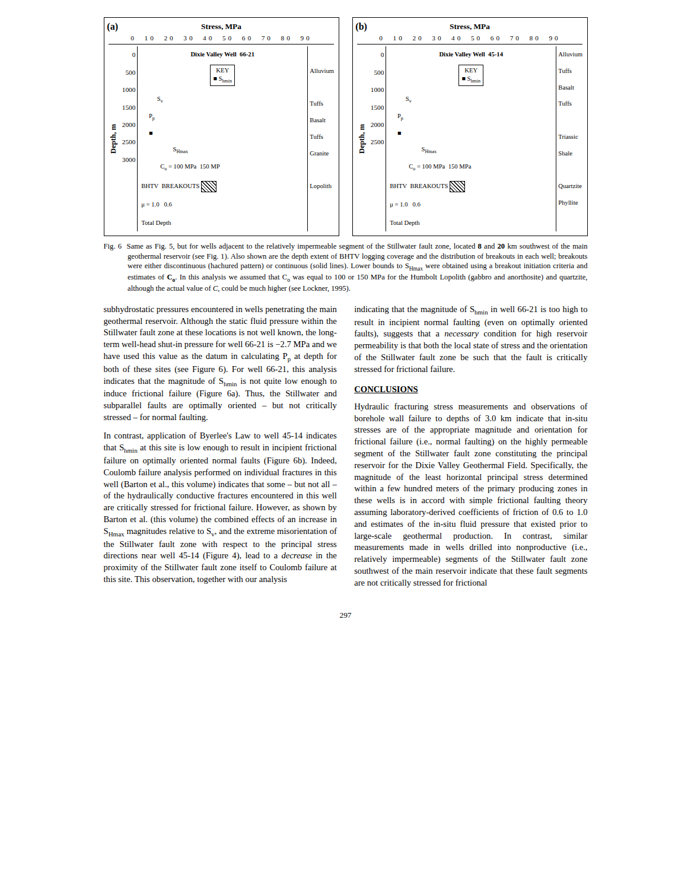(a)
Stress, MPa
0 10 20 30 40 50 60 70 80 90
Depth, m
0
500
1000
1500
2000
2500
3000
Dixie Valley Well 66-21
KEY
■ Shmin
Sv Pp ■ SHmax Co = 100 MPa 150 MP
BHTV BREAKOUTS
μ = 1.0 0.6
Total Depth
Alluvium
Tuffs
Basalt
Tuffs
Granite
Lopolith
(b)
Stress, MPa
0 10 20 30 40 50 60 70 80 90
Depth, m
0
500
1000
1500
2000
2500
Dixie Valley Well 45-14
KEY
■ Shmin
Sv Pp ■ SHmax Co = 100 MPa 150 MPa
BHTV BREAKOUTS
μ = 1.0 0.6
Total Depth
Alluvium
Tuffs
Basalt
Tuffs
Triassic
Shale
Quartzite
Phyllite
Fig. 6 Same as Fig. 5, but for wells adjacent to the relatively impermeable segment of the Stillwater fault zone, located 8 and 20 km southwest of the main geothermal reservoir (see Fig. 1). Also shown are the depth extent of BHTV logging coverage and the distribution of breakouts in each well; breakouts were either discontinuous (hachured pattern) or continuous (solid lines). Lower bounds to SHmax were obtained using a breakout initiation criteria and estimates of Co. In this analysis we assumed that Co was equal to 100 or 150 MPa for the Humbolt Lopolith (gabbro and anorthosite) and quartzite, although the actual value of C, could be much higher (see Lockner, 1995).
subhydrostatic pressures encountered in wells penetrating the main geothermal reservoir. Although the static fluid pressure within the Stillwater fault zone at these locations is not well known, the long-term well-head shut-in pressure for well 66-21 is −2.7 MPa and we have used this value as the datum in calculating Pp at depth for both of these sites (see Figure 6). For well 66-21, this analysis indicates that the magnitude of Shmin is not quite low enough to induce frictional failure (Figure 6a). Thus, the Stillwater and subparallel faults are optimally oriented – but not critically stressed – for normal faulting.
In contrast, application of Byerlee's Law to well 45-14 indicates that Shmin at this site is low enough to result in incipient frictional failure on optimally oriented normal faults (Figure 6b). Indeed, Coulomb failure analysis performed on individual fractures in this well (Barton et al., this volume) indicates that some – but not all – of the hydraulically conductive fractures encountered in this well are critically stressed for frictional failure. However, as shown by Barton et al. (this volume) the combined effects of an increase in SHmax magnitudes relative to Sv, and the extreme misorientation of the Stillwater fault zone with respect to the principal stress directions near well 45-14 (Figure 4), lead to a decrease in the proximity of the Stillwater fault zone itself to Coulomb failure at this site. This observation, together with our analysis
indicating that the magnitude of Shmin in well 66-21 is too high to result in incipient normal faulting (even on optimally oriented faults), suggests that a necessary condition for high reservoir permeability is that both the local state of stress and the orientation of the Stillwater fault zone be such that the fault is critically stressed for frictional failure.
CONCLUSIONS
Hydraulic fracturing stress measurements and observations of borehole wall failure to depths of 3.0 km indicate that in-situ stresses are of the appropriate magnitude and orientation for frictional failure (i.e., normal faulting) on the highly permeable segment of the Stillwater fault zone constituting the principal reservoir for the Dixie Valley Geothermal Field. Specifically, the magnitude of the least horizontal principal stress determined within a few hundred meters of the primary producing zones in these wells is in accord with simple frictional faulting theory assuming laboratory-derived coefficients of friction of 0.6 to 1.0 and estimates of the in-situ fluid pressure that existed prior to large-scale geothermal production. In contrast, similar measurements made in wells drilled into nonproductive (i.e., relatively impermeable) segments of the Stillwater fault zone southwest of the main reservoir indicate that these fault segments are not critically stressed for frictional
297